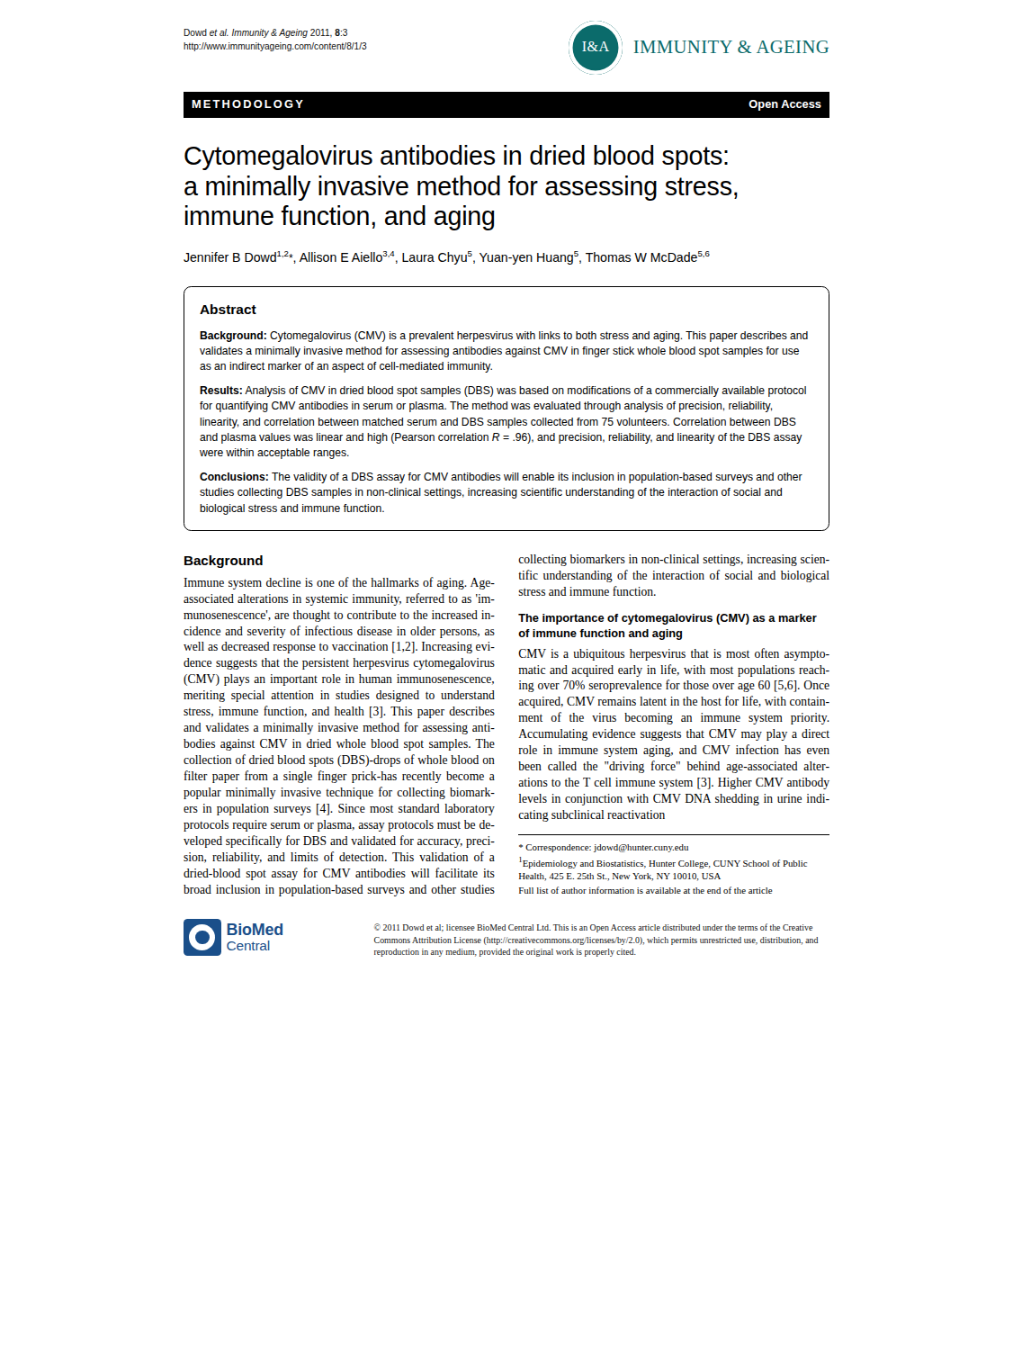Dowd et al. Immunity & Ageing 2011, 8:3
http://www.immunityageing.com/content/8/1/3
I&A
IMMUNITY & AGEING
Methodology
Open Access
Cytomegalovirus antibodies in dried blood spots:
a minimally invasive method for assessing stress,
immune function, and aging
Jennifer B Dowd1,2*, Allison E Aiello3,4, Laura Chyu5, Yuan-yen Huang5, Thomas W McDade5,6
Abstract
Background: Cytomegalovirus (CMV) is a prevalent herpesvirus with links to both stress and aging. This paper describes and validates a minimally invasive method for assessing antibodies against CMV in finger stick whole blood spot samples for use as an indirect marker of an aspect of cell-mediated immunity.
Results: Analysis of CMV in dried blood spot samples (DBS) was based on modifications of a commercially available protocol for quantifying CMV antibodies in serum or plasma. The method was evaluated through analysis of precision, reliability, linearity, and correlation between matched serum and DBS samples collected from 75 volunteers. Correlation between DBS and plasma values was linear and high (Pearson correlation R = .96), and precision, reliability, and linearity of the DBS assay were within acceptable ranges.
Conclusions: The validity of a DBS assay for CMV antibodies will enable its inclusion in population-based surveys and other studies collecting DBS samples in non-clinical settings, increasing scientific understanding of the interaction of social and biological stress and immune function.
Background
Immune system decline is one of the hallmarks of aging. Age-associated alterations in systemic immunity, referred to as 'immunosenescence', are thought to contribute to the increased incidence and severity of infectious disease in older persons, as well as decreased response to vaccination [1,2]. Increasing evidence suggests that the persistent herpesvirus cytomegalovirus (CMV) plays an important role in human immunosenescence, meriting special attention in studies designed to understand stress, immune function, and health [3]. This paper describes and validates a minimally invasive method for assessing antibodies against CMV in dried whole blood spot samples. The collection of dried blood spots (DBS)-drops of whole blood on filter paper from a single finger prick-has recently become a popular minimally invasive technique for collecting biomarkers in population surveys [4]. Since most standard laboratory protocols require serum or plasma, assay protocols must be developed specifically for DBS and validated for accuracy, precision, reliability, and limits of detection. This validation of a dried-blood spot assay for CMV antibodies will facilitate its broad inclusion in population-based surveys and other studies collecting biomarkers in non-clinical settings, increasing scientific understanding of the interaction of social and biological stress and immune function.
The importance of cytomegalovirus (CMV) as a marker of immune function and aging
CMV is a ubiquitous herpesvirus that is most often asymptomatic and acquired early in life, with most populations reaching over 70% seroprevalence for those over age 60 [5,6]. Once acquired, CMV remains latent in the host for life, with containment of the virus becoming an immune system priority. Accumulating evidence suggests that CMV may play a direct role in immune system aging, and CMV infection has even been called the "driving force" behind age-associated alterations to the T cell immune system [3]. Higher CMV antibody levels in conjunction with CMV DNA shedding in urine indicating subclinical reactivation
* Correspondence: jdowd@hunter.cuny.edu
1Epidemiology and Biostatistics, Hunter College, CUNY School of Public Health, 425 E. 25th St., New York, NY 10010, USA
Full list of author information is available at the end of the article
BioMed
Central
© 2011 Dowd et al; licensee BioMed Central Ltd. This is an Open Access article distributed under the terms of the Creative Commons Attribution License (http://creativecommons.org/licenses/by/2.0), which permits unrestricted use, distribution, and reproduction in any medium, provided the original work is properly cited.